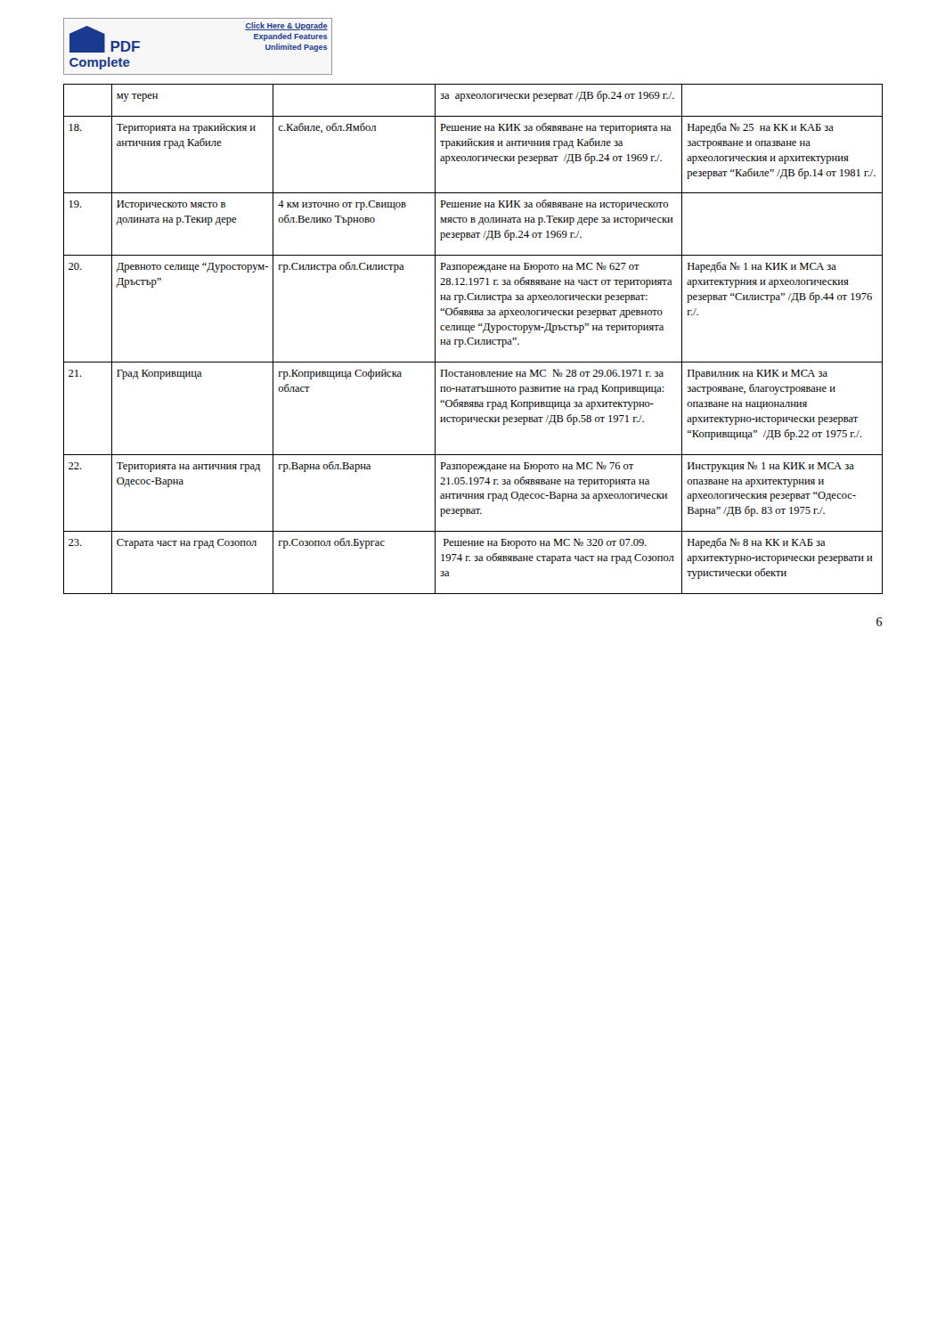uments
PDF
Complete
Click Here & Upgrade Expanded Features Unlimited Pages
| | му терен | | за археологически резерват /ДВ бр.24 от 1969 г./. | |
| 18. | Територията на тракийския и античния град Кабиле | с.Кабиле, обл.Ямбол | Решение на КИК за обявяване на територията на тракийския и античния град Кабиле за археологически резерват /ДВ бр.24 от 1969 г./. | Наредба № 25 на КК и КАБ за застрояване и опазване на археологическия и архитектурния резерват “Кабиле” /ДВ бр.14 от 1981 г./. |
| 19. | Историческото място в долината на р.Текир дере | 4 км източно от гр.Свищов обл.Велико Търново | Решение на КИК за обявяване на историческото място в долината на р.Текир дере за исторически резерват /ДВ бр.24 от 1969 г./. | |
| 20. | Древното селище “Дуросторум-Дръстър” | гр.Силистра обл.Силистра | Разпореждане на Бюрото на МС № 627 от 28.12.1971 г. за обявяване на част от територията на гр.Силистра за археологически резерват: “Обявява за археологически резерват древното селище “Дуросторум-Дръстър” на територията на гр.Силистра”. | Наредба № 1 на КИК и МСА за архитектурния и археологическия резерват “Силистра” /ДВ бр.44 от 1976 г./. |
| 21. | Град Копривщица | гр.Копривщица Софийска област | Постановление на МС № 28 от 29.06.1971 г. за по-нататъшното развитие на град Копривщица: “Обявява град Копривщица за архитектурно-исторически резерват /ДВ бр.58 от 1971 г./. | Правилник на КИК и МСА за застрояване, благоустрояване и опазване на националния архитектурно-исторически резерват “Копривщица” /ДВ бр.22 от 1975 г./. |
| 22. | Територията на античния град Одесос-Варна | гр.Варна обл.Варна | Разпореждане на Бюрото на МС № 76 от 21.05.1974 г. за обявяване на територията на античния град Одесос-Варна за археологически резерват. | Инструкция № 1 на КИК и МСА за опазване на архитектурния и археологическия резерват “Одесос-Варна” /ДВ бр. 83 от 1975 г./. |
| 23. | Старата част на град Созопол | гр.Созопол обл.Бургас | Решение на Бюрото на МС № 320 от 07.09. 1974 г. за обявяване старата част на град Созопол за | Наредба № 8 на КК и КАБ за архитектурно-исторически резервати и туристически обекти |
6